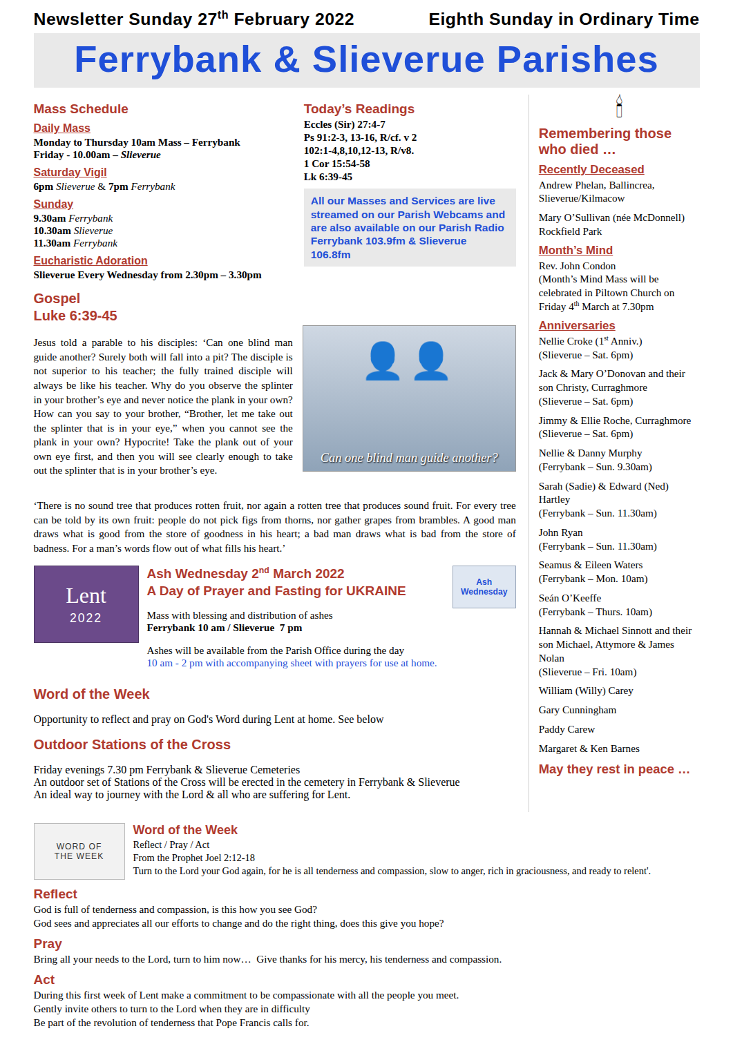Newsletter Sunday 27th February 2022
Eighth Sunday in Ordinary Time
Ferrybank & Slieverue Parishes
Mass Schedule
Daily Mass
Monday to Thursday 10am Mass – Ferrybank
Friday - 10.00am – Slieverue
Saturday Vigil
6pm Slieverue & 7pm Ferrybank
Sunday
9.30am Ferrybank
10.30am Slieverue
11.30am Ferrybank
Eucharistic Adoration
Slieverue Every Wednesday from 2.30pm – 3.30pm
Today’s Readings
Eccles (Sir) 27:4-7
Ps 91:2-3, 13-16, R/cf. v 2
102:1-4,8,10,12-13, R/v8.
1 Cor 15:54-58
Lk 6:39-45
All our Masses and Services are live streamed on our Parish Webcams and are also available on our Parish Radio Ferrybank 103.9fm & Slieverue 106.8fm
Gospel
Luke 6:39-45
Jesus told a parable to his disciples: ‘Can one blind man guide another? Surely both will fall into a pit? The disciple is not superior to his teacher; the fully trained disciple will always be like his teacher. Why do you observe the splinter in your brother’s eye and never notice the plank in your own? How can you say to your brother, “Brother, let me take out the splinter that is in your eye,” when you cannot see the plank in your own? Hypocrite! Take the plank out of your own eye first, and then you will see clearly enough to take out the splinter that is in your brother’s eye.
👤👤
Can one blind man guide another?
‘There is no sound tree that produces rotten fruit, nor again a rotten tree that produces sound fruit. For every tree can be told by its own fruit: people do not pick figs from thorns, nor gather grapes from brambles. A good man draws what is good from the store of goodness in his heart; a bad man draws what is bad from the store of badness. For a man’s words flow out of what fills his heart.’
Lent 2022
Ash Wednesday
Ash Wednesday 2nd March 2022
A Day of Prayer and Fasting for UKRAINE
Mass with blessing and distribution of ashes
Ferrybank 10 am / Slieverue 7 pm
Ashes will be available from the Parish Office during the day
10 am - 2 pm with accompanying sheet with prayers for use at home.
Word of the Week
Opportunity to reflect and pray on God's Word during Lent at home. See below
Outdoor Stations of the Cross
Friday evenings 7.30 pm Ferrybank & Slieverue Cemeteries
An outdoor set of Stations of the Cross will be erected in the cemetery in Ferrybank & Slieverue
An ideal way to journey with the Lord & all who are suffering for Lent.
🕯
Remembering those
who died …
Recently Deceased
Andrew Phelan, Ballincrea, Slieverue/Kilmacow
Mary O’Sullivan (née McDonnell) Rockfield Park
Month’s Mind
Rev. John Condon
(Month’s Mind Mass will be celebrated in Piltown Church on Friday 4th March at 7.30pm
Anniversaries
Nellie Croke (1st Anniv.)
(Slieverue – Sat. 6pm)
Jack & Mary O’Donovan and their son Christy, Curraghmore
(Slieverue – Sat. 6pm)
Jimmy & Ellie Roche, Curraghmore
(Slieverue – Sat. 6pm)
Nellie & Danny Murphy
(Ferrybank – Sun. 9.30am)
Sarah (Sadie) & Edward (Ned) Hartley
(Ferrybank – Sun. 11.30am)
John Ryan
(Ferrybank – Sun. 11.30am)
Seamus & Eileen Waters
(Ferrybank – Mon. 10am)
Seán O’Keeffe
(Ferrybank – Thurs. 10am)
Hannah & Michael Sinnott and their son Michael, Attymore & James Nolan
(Slieverue – Fri. 10am)
William (Willy) Carey
Gary Cunningham
Paddy Carew
Margaret & Ken Barnes
May they rest in peace …
WORD OF
THE WEEK
Word of the Week
Reflect / Pray / Act
From the Prophet Joel 2:12-18
Turn to the Lord your God again, for he is all tenderness and compassion, slow to anger, rich in graciousness, and ready to relent'.
Reflect
God is full of tenderness and compassion, is this how you see God?
God sees and appreciates all our efforts to change and do the right thing, does this give you hope?
Pray
Bring all your needs to the Lord, turn to him now… Give thanks for his mercy, his tenderness and compassion.
Act
During this first week of Lent make a commitment to be compassionate with all the people you meet.
Gently invite others to turn to the Lord when they are in difficulty
Be part of the revolution of tenderness that Pope Francis calls for.